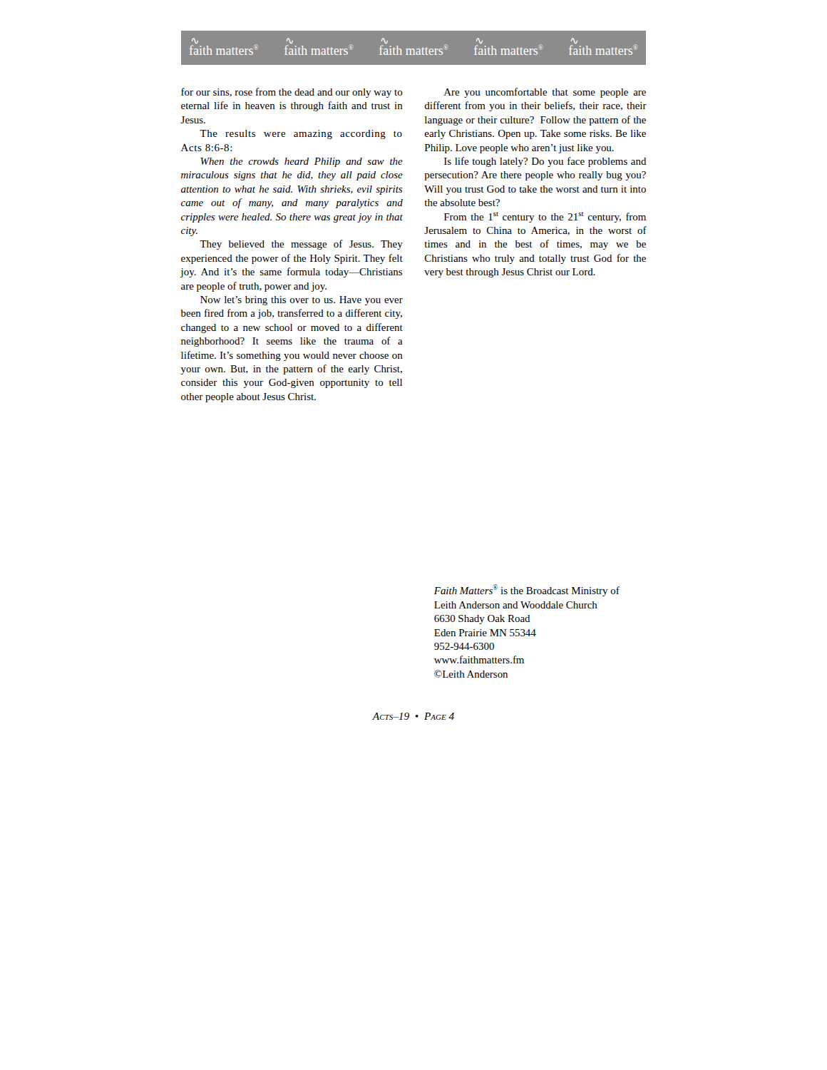∿faith matters® ∿faith matters® ∿faith matters® ∿faith matters® ∿faith matters®
for our sins, rose from the dead and our only way to eternal life in heaven is through faith and trust in Jesus.
The results were amazing according to Acts 8:6-8:
When the crowds heard Philip and saw the miraculous signs that he did, they all paid close attention to what he said. With shrieks, evil spirits came out of many, and many paralytics and cripples were healed. So there was great joy in that city.
They believed the message of Jesus. They experienced the power of the Holy Spirit. They felt joy. And it’s the same formula today—Christians are people of truth, power and joy.
Now let’s bring this over to us. Have you ever been fired from a job, transferred to a different city, changed to a new school or moved to a different neighborhood? It seems like the trauma of a lifetime. It’s something you would never choose on your own. But, in the pattern of the early Christ, consider this your God-given opportunity to tell other people about Jesus Christ.
Are you uncomfortable that some people are different from you in their beliefs, their race, their language or their culture? Follow the pattern of the early Christians. Open up. Take some risks. Be like Philip. Love people who aren’t just like you.
Is life tough lately? Do you face problems and persecution? Are there people who really bug you? Will you trust God to take the worst and turn it into the absolute best?
From the 1st century to the 21st century, from Jerusalem to China to America, in the worst of times and in the best of times, may we be Christians who truly and totally trust God for the very best through Jesus Christ our Lord.
Faith Matters® is the Broadcast Ministry of
Leith Anderson and Wooddale Church
6630 Shady Oak Road
Eden Prairie MN 55344
952-944-6300
www.faithmatters.fm
©Leith Anderson
Acts–19 • Page 4